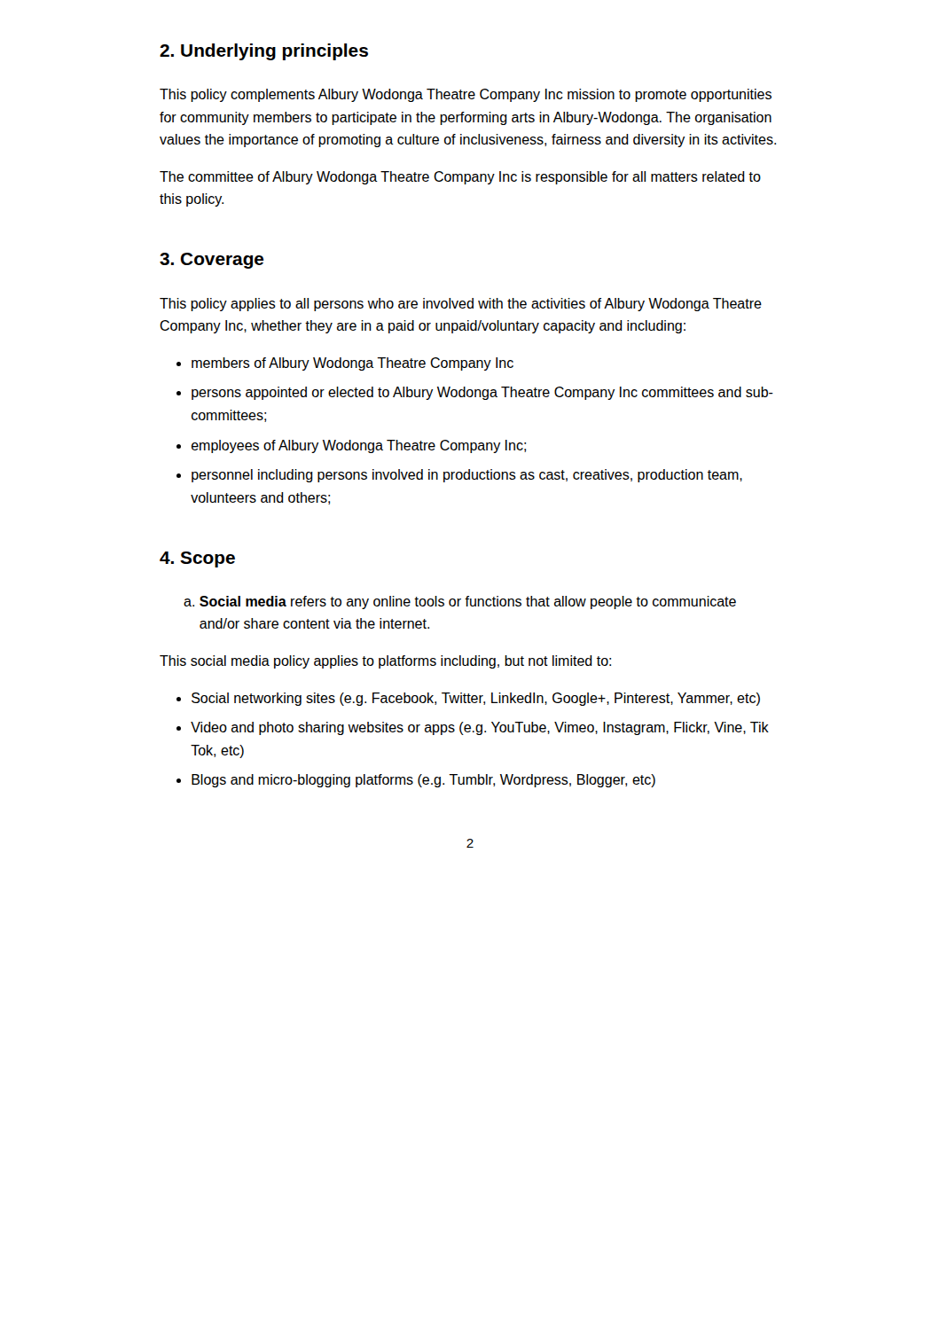2. Underlying principles
This policy complements Albury Wodonga Theatre Company Inc mission to promote opportunities for community members to participate in the performing arts in Albury-Wodonga. The organisation values the importance of promoting a culture of inclusiveness, fairness and diversity in its activites.
The committee of Albury Wodonga Theatre Company Inc is responsible for all matters related to this policy.
3. Coverage
This policy applies to all persons who are involved with the activities of Albury Wodonga Theatre Company Inc, whether they are in a paid or unpaid/voluntary capacity and including:
members of Albury Wodonga Theatre Company Inc
persons appointed or elected to Albury Wodonga Theatre Company Inc committees and sub-committees;
employees of Albury Wodonga Theatre Company Inc;
personnel including persons involved in productions as cast, creatives, production team, volunteers and others;
4. Scope
Social media refers to any online tools or functions that allow people to communicate and/or share content via the internet.
This social media policy applies to platforms including, but not limited to:
Social networking sites (e.g. Facebook, Twitter, LinkedIn, Google+, Pinterest, Yammer, etc)
Video and photo sharing websites or apps (e.g. YouTube, Vimeo, Instagram, Flickr, Vine, Tik Tok, etc)
Blogs and micro-blogging platforms (e.g. Tumblr, Wordpress, Blogger, etc)
2